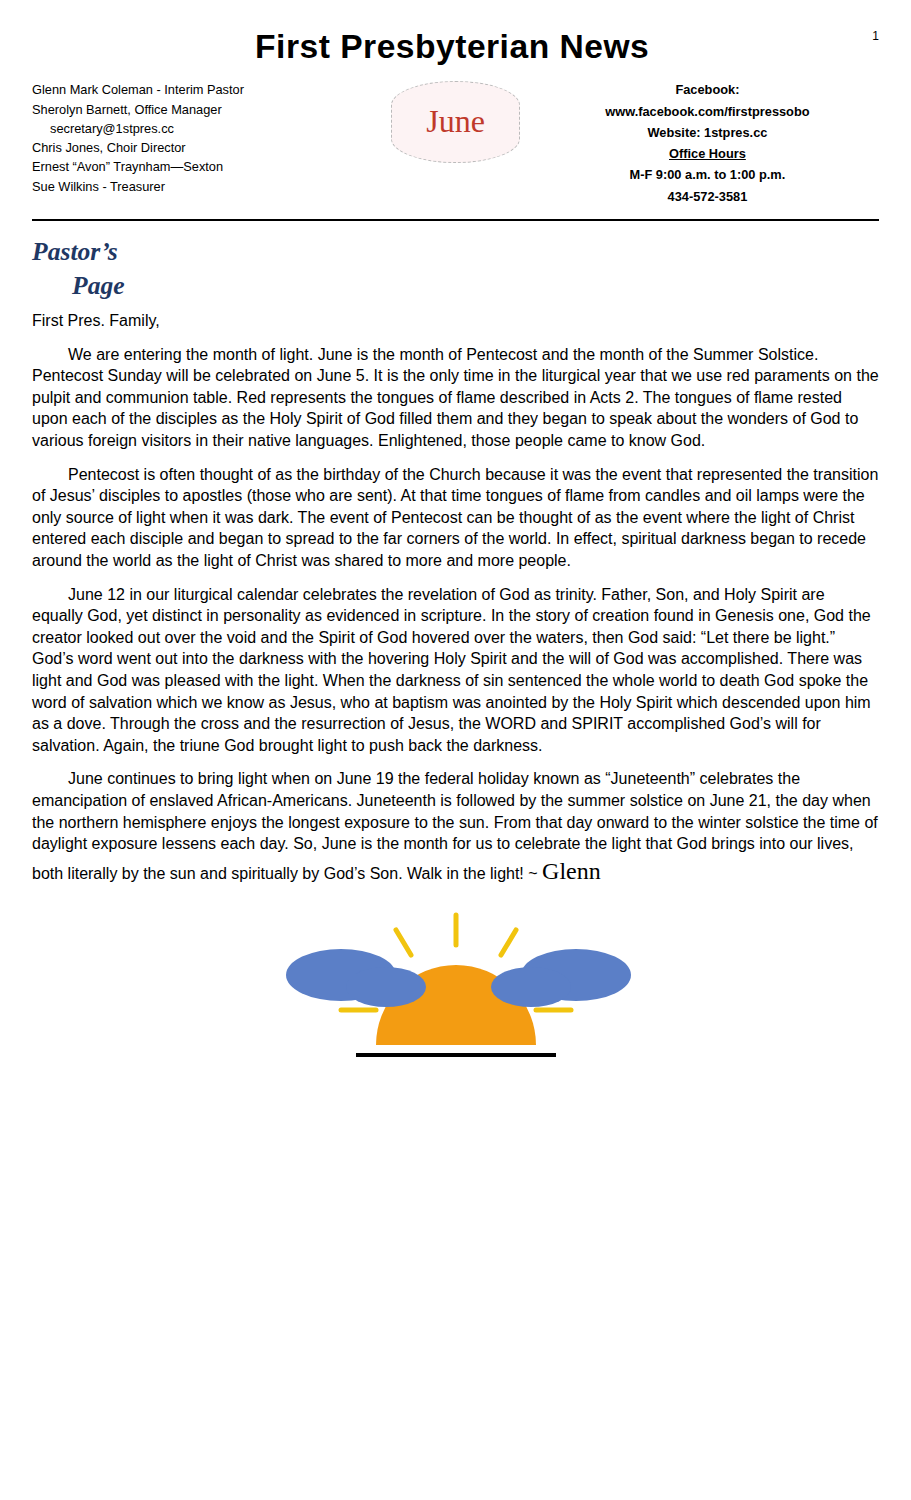1
First Presbyterian News
Glenn Mark Coleman - Interim Pastor
Sherolyn Barnett, Office Manager
secretary@1stpres.cc
Chris Jones, Choir Director
Ernest “Avon” Traynham—Sexton
Sue Wilkins - Treasurer
June
Facebook:
www.facebook.com/firstpressobo
Website: 1stpres.cc
Office Hours
M-F 9:00 a.m. to 1:00 p.m.
434-572-3581
Pastor’sPage
First Pres. Family,
We are entering the month of light. June is the month of Pentecost and the month of the Summer Solstice. Pentecost Sunday will be celebrated on June 5. It is the only time in the liturgical year that we use red paraments on the pulpit and communion table. Red represents the tongues of flame described in Acts 2. The tongues of flame rested upon each of the disciples as the Holy Spirit of God filled them and they began to speak about the wonders of God to various foreign visitors in their native languages. Enlightened, those people came to know God.
Pentecost is often thought of as the birthday of the Church because it was the event that represented the transition of Jesus’ disciples to apostles (those who are sent). At that time tongues of flame from candles and oil lamps were the only source of light when it was dark. The event of Pentecost can be thought of as the event where the light of Christ entered each disciple and began to spread to the far corners of the world. In effect, spiritual darkness began to recede around the world as the light of Christ was shared to more and more people.
June 12 in our liturgical calendar celebrates the revelation of God as trinity. Father, Son, and Holy Spirit are equally God, yet distinct in personality as evidenced in scripture. In the story of creation found in Genesis one, God the creator looked out over the void and the Spirit of God hovered over the waters, then God said: “Let there be light.” God’s word went out into the darkness with the hovering Holy Spirit and the will of God was accomplished. There was light and God was pleased with the light. When the darkness of sin sentenced the whole world to death God spoke the word of salvation which we know as Jesus, who at baptism was anointed by the Holy Spirit which descended upon him as a dove. Through the cross and the resurrection of Jesus, the WORD and SPIRIT accomplished God’s will for salvation. Again, the triune God brought light to push back the darkness.
June continues to bring light when on June 19 the federal holiday known as “Juneteenth” celebrates the emancipation of enslaved African-Americans. Juneteenth is followed by the summer solstice on June 21, the day when the northern hemisphere enjoys the longest exposure to the sun. From that day onward to the winter solstice the time of daylight exposure lessens each day. So, June is the month for us to celebrate the light that God brings into our lives, both literally by the sun and spiritually by God’s Son. Walk in the light! ~ Glenn